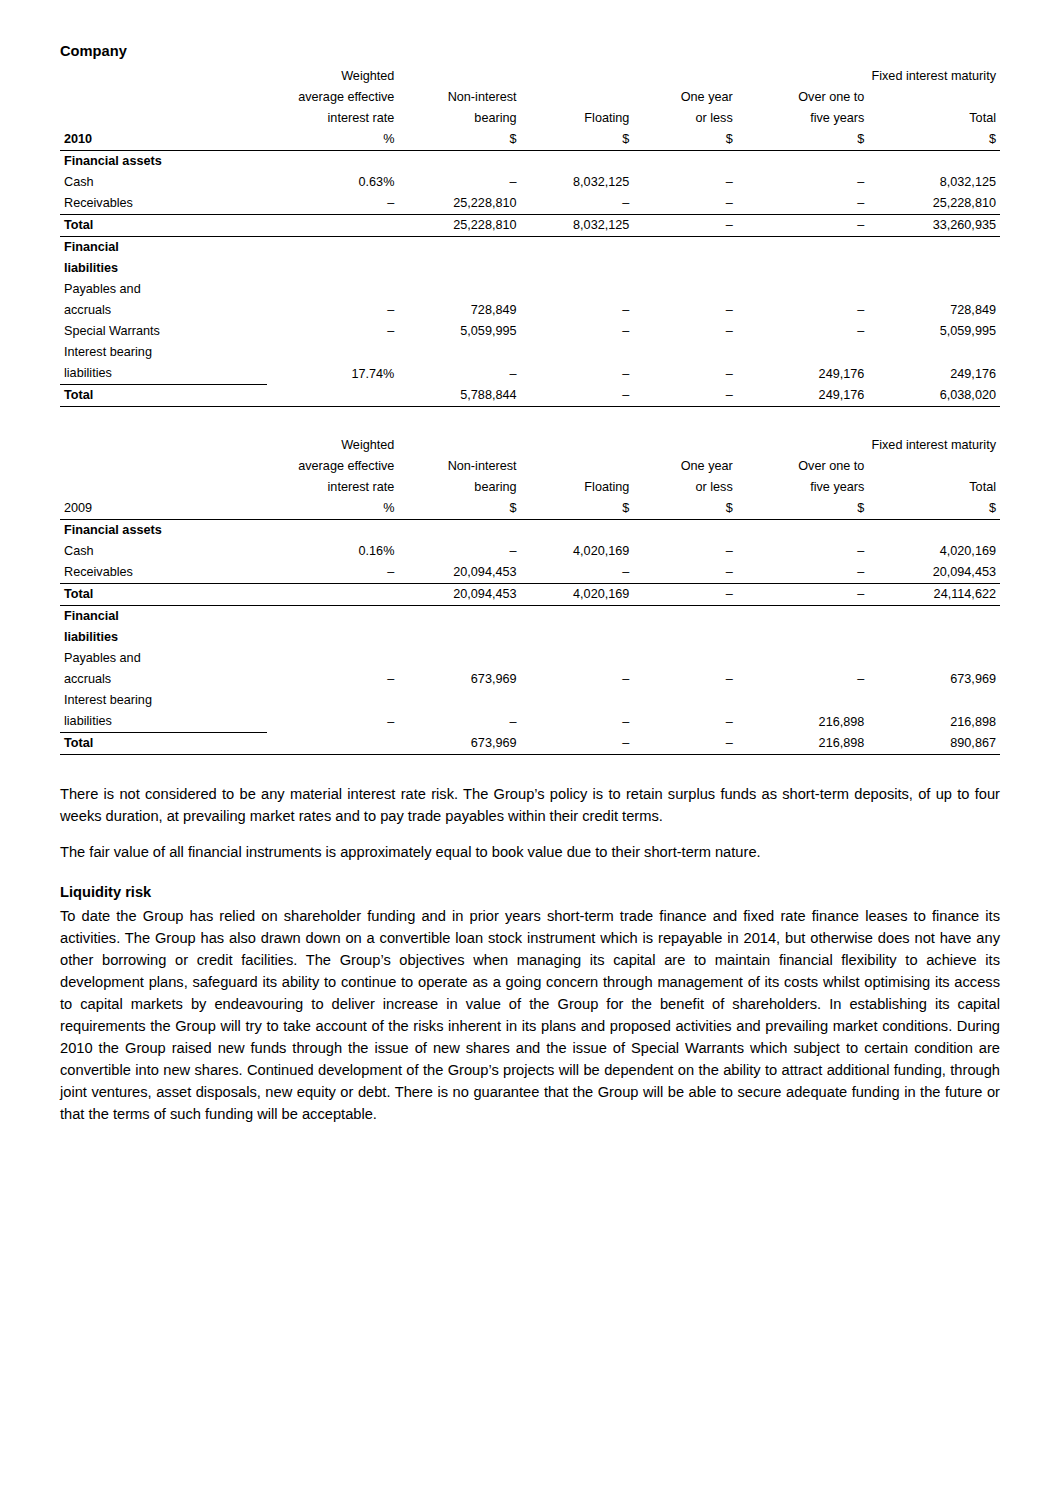Company
| | Weighted | | | Fixed interest maturity |
| | average effective | Non-interest | | One year | Over one to | |
| | interest rate | bearing | Floating | or less | five years | Total |
| 2010 | % | $ | $ | $ | $ | $ |
| Financial assets | | | | | | |
| Cash | 0.63% | – | 8,032,125 | – | – | 8,032,125 |
| Receivables | – | 25,228,810 | – | – | – | 25,228,810 |
| Total | | 25,228,810 | 8,032,125 | – | – | 33,260,935 |
| Financial | | | | | | |
| liabilities | | | | | | |
| Payables and | – | 728,849 | – | – | – | 728,849 |
| accruals |
| Special Warrants | – | 5,059,995 | – | – | – | 5,059,995 |
| Interest bearing | 17.74% | – | – | – | 249,176 | 249,176 |
| liabilities |
| Total | | 5,788,844 | – | – | 249,176 | 6,038,020 |
| | Weighted | | | Fixed interest maturity |
| | average effective | Non-interest | | One year | Over one to | |
| | interest rate | bearing | Floating | or less | five years | Total |
| 2009 | % | $ | $ | $ | $ | $ |
| Financial assets | | | | | | |
| Cash | 0.16% | – | 4,020,169 | – | – | 4,020,169 |
| Receivables | – | 20,094,453 | – | – | – | 20,094,453 |
| Total | | 20,094,453 | 4,020,169 | – | – | 24,114,622 |
| Financial | | | | | | |
| liabilities | | | | | | |
| Payables and | – | 673,969 | – | – | – | 673,969 |
| accruals |
| Interest bearing | – | – | – | – | 216,898 | 216,898 |
| liabilities |
| Total | | 673,969 | – | – | 216,898 | 890,867 |
There is not considered to be any material interest rate risk. The Group’s policy is to retain surplus funds as short-term deposits, of up to four weeks duration, at prevailing market rates and to pay trade payables within their credit terms.
The fair value of all financial instruments is approximately equal to book value due to their short-term nature.
Liquidity risk
To date the Group has relied on shareholder funding and in prior years short-term trade finance and fixed rate finance leases to finance its activities. The Group has also drawn down on a convertible loan stock instrument which is repayable in 2014, but otherwise does not have any other borrowing or credit facilities. The Group’s objectives when managing its capital are to maintain financial flexibility to achieve its development plans, safeguard its ability to continue to operate as a going concern through management of its costs whilst optimising its access to capital markets by endeavouring to deliver increase in value of the Group for the benefit of shareholders. In establishing its capital requirements the Group will try to take account of the risks inherent in its plans and proposed activities and prevailing market conditions. During 2010 the Group raised new funds through the issue of new shares and the issue of Special Warrants which subject to certain condition are convertible into new shares. Continued development of the Group’s projects will be dependent on the ability to attract additional funding, through joint ventures, asset disposals, new equity or debt. There is no guarantee that the Group will be able to secure adequate funding in the future or that the terms of such funding will be acceptable.